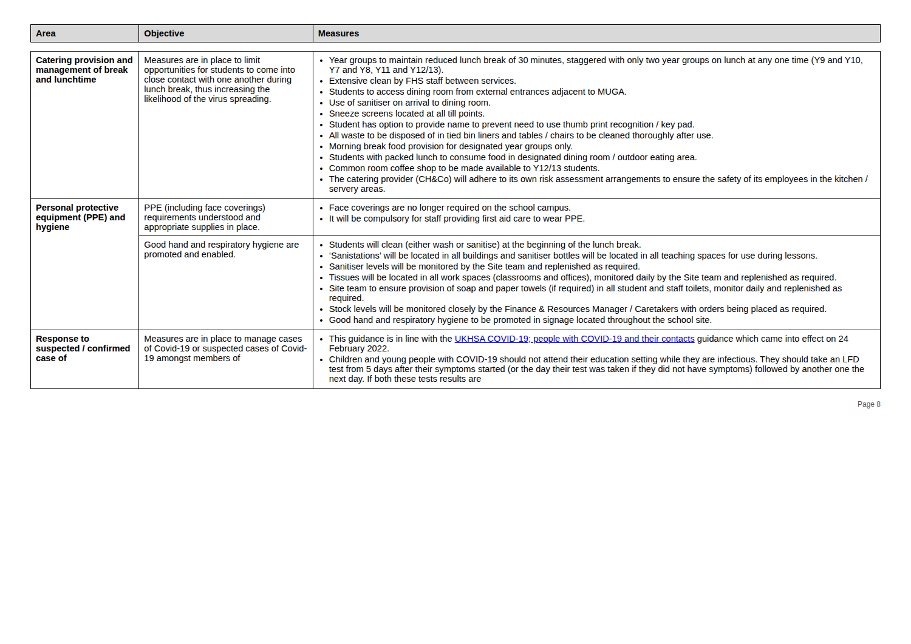| Area | Objective | Measures |
| --- | --- | --- |
| Catering provision and management of break and lunchtime | Measures are in place to limit opportunities for students to come into close contact with one another during lunch break, thus increasing the likelihood of the virus spreading. | Year groups to maintain reduced lunch break of 30 minutes, staggered with only two year groups on lunch at any one time (Y9 and Y10, Y7 and Y8, Y11 and Y12/13). Extensive clean by FHS staff between services. Students to access dining room from external entrances adjacent to MUGA. Use of sanitiser on arrival to dining room. Sneeze screens located at all till points. Student has option to provide name to prevent need to use thumb print recognition / key pad. All waste to be disposed of in tied bin liners and tables / chairs to be cleaned thoroughly after use. Morning break food provision for designated year groups only. Students with packed lunch to consume food in designated dining room / outdoor eating area. Common room coffee shop to be made available to Y12/13 students. The catering provider (CH&Co) will adhere to its own risk assessment arrangements to ensure the safety of its employees in the kitchen / servery areas. |
| Personal protective equipment (PPE) and hygiene | PPE (including face coverings) requirements understood and appropriate supplies in place. | Face coverings are no longer required on the school campus. It will be compulsory for staff providing first aid care to wear PPE. |
| Good hand and respiratory hygiene are promoted and enabled. | Students will clean (either wash or sanitise) at the beginning of the lunch break. ‘Sanistations’ will be located in all buildings and sanitiser bottles will be located in all teaching spaces for use during lessons. Sanitiser levels will be monitored by the Site team and replenished as required. Tissues will be located in all work spaces (classrooms and offices), monitored daily by the Site team and replenished as required. Site team to ensure provision of soap and paper towels (if required) in all student and staff toilets, monitor daily and replenished as required. Stock levels will be monitored closely by the Finance & Resources Manager / Caretakers with orders being placed as required. Good hand and respiratory hygiene to be promoted in signage located throughout the school site. |
| Response to suspected / confirmed case of | Measures are in place to manage cases of Covid-19 or suspected cases of Covid-19 amongst members of | This guidance is in line with the UKHSA COVID-19; people with COVID-19 and their contacts guidance which came into effect on 24 February 2022. Children and young people with COVID-19 should not attend their education setting while they are infectious. They should take an LFD test from 5 days after their symptoms started (or the day their test was taken if they did not have symptoms) followed by another one the next day. If both these tests results are |
Page 8